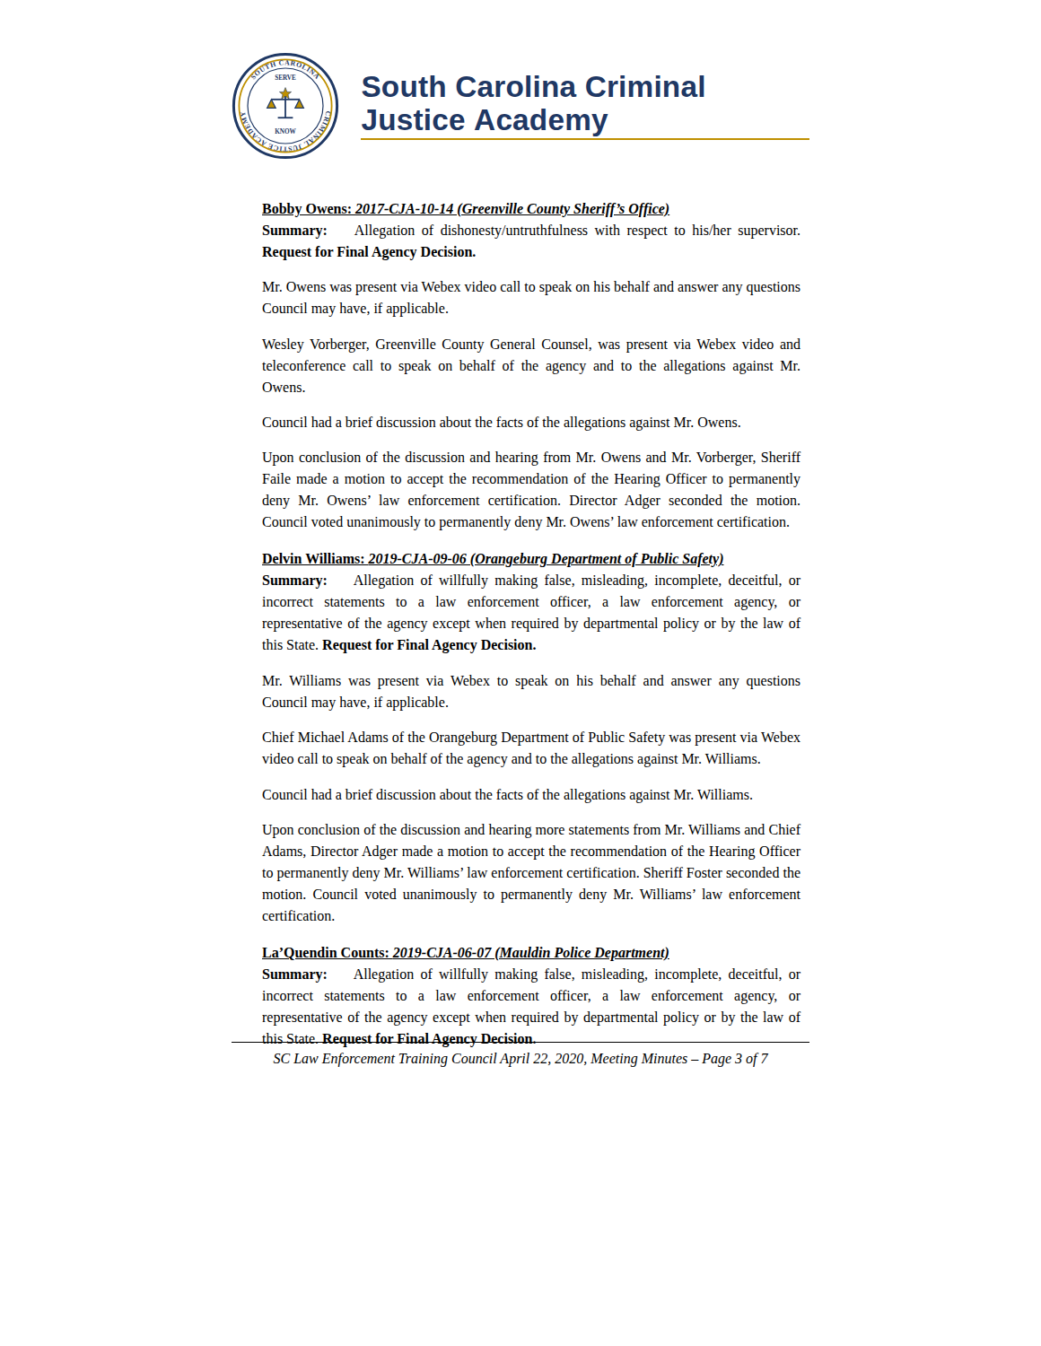SOUTH CAROLINA CRIMINAL JUSTICE ACADEMY SERVE KNOW
South Carolina Criminal Justice Academy
Bobby Owens: 2017-CJA-10-14 (Greenville County Sheriff’s Office)
Summary: Allegation of dishonesty/untruthfulness with respect to his/her supervisor. Request for Final Agency Decision.
Mr. Owens was present via Webex video call to speak on his behalf and answer any questions Council may have, if applicable.
Wesley Vorberger, Greenville County General Counsel, was present via Webex video and teleconference call to speak on behalf of the agency and to the allegations against Mr. Owens.
Council had a brief discussion about the facts of the allegations against Mr. Owens.
Upon conclusion of the discussion and hearing from Mr. Owens and Mr. Vorberger, Sheriff Faile made a motion to accept the recommendation of the Hearing Officer to permanently deny Mr. Owens’ law enforcement certification. Director Adger seconded the motion. Council voted unanimously to permanently deny Mr. Owens’ law enforcement certification.
Delvin Williams: 2019-CJA-09-06 (Orangeburg Department of Public Safety)
Summary: Allegation of willfully making false, misleading, incomplete, deceitful, or incorrect statements to a law enforcement officer, a law enforcement agency, or representative of the agency except when required by departmental policy or by the law of this State. Request for Final Agency Decision.
Mr. Williams was present via Webex to speak on his behalf and answer any questions Council may have, if applicable.
Chief Michael Adams of the Orangeburg Department of Public Safety was present via Webex video call to speak on behalf of the agency and to the allegations against Mr. Williams.
Council had a brief discussion about the facts of the allegations against Mr. Williams.
Upon conclusion of the discussion and hearing more statements from Mr. Williams and Chief Adams, Director Adger made a motion to accept the recommendation of the Hearing Officer to permanently deny Mr. Williams’ law enforcement certification. Sheriff Foster seconded the motion. Council voted unanimously to permanently deny Mr. Williams’ law enforcement certification.
La’Quendin Counts: 2019-CJA-06-07 (Mauldin Police Department)
Summary: Allegation of willfully making false, misleading, incomplete, deceitful, or incorrect statements to a law enforcement officer, a law enforcement agency, or representative of the agency except when required by departmental policy or by the law of this State. Request for Final Agency Decision.
SC Law Enforcement Training Council April 22, 2020, Meeting Minutes – Page 3 of 7